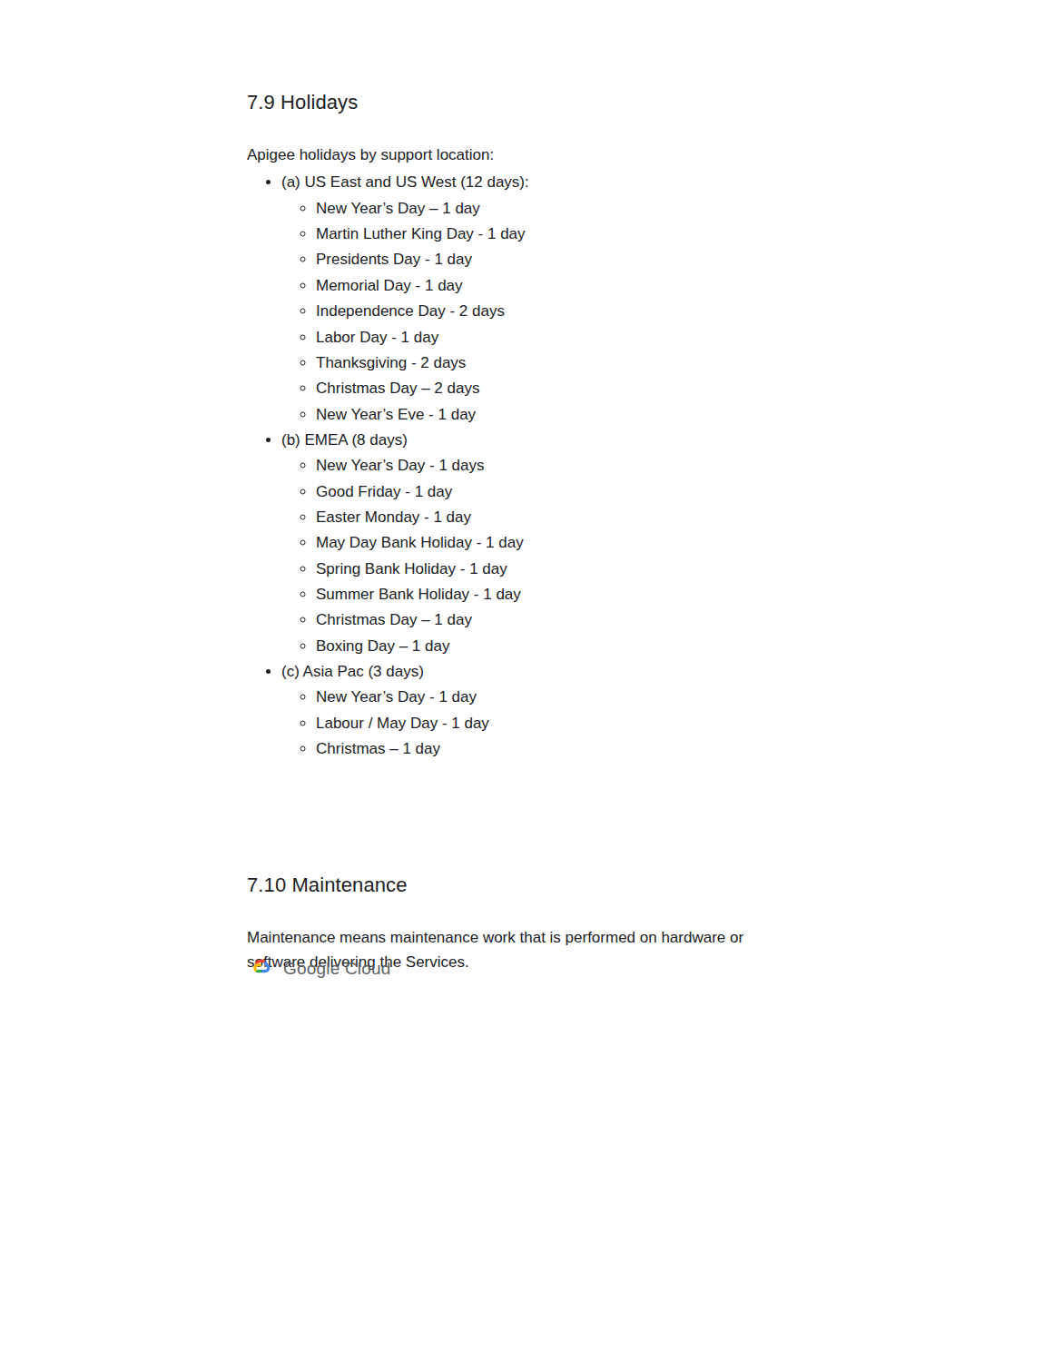7.9 Holidays
Apigee holidays by support location:
(a) US East and US West (12 days):
New Year’s Day – 1 day
Martin Luther King Day - 1 day
Presidents Day - 1 day
Memorial Day - 1 day
Independence Day - 2 days
Labor Day - 1 day
Thanksgiving - 2 days
Christmas Day – 2 days
New Year’s Eve - 1 day
(b) EMEA (8 days)
New Year’s Day - 1 days
Good Friday - 1 day
Easter Monday - 1 day
May Day Bank Holiday - 1 day
Spring Bank Holiday - 1 day
Summer Bank Holiday - 1 day
Christmas Day – 1 day
Boxing Day – 1 day
(c) Asia Pac (3 days)
New Year’s Day - 1 day
Labour / May Day - 1 day
Christmas – 1 day
7.10 Maintenance
Maintenance means maintenance work that is performed on hardware or software delivering the Services.
Google Cloud